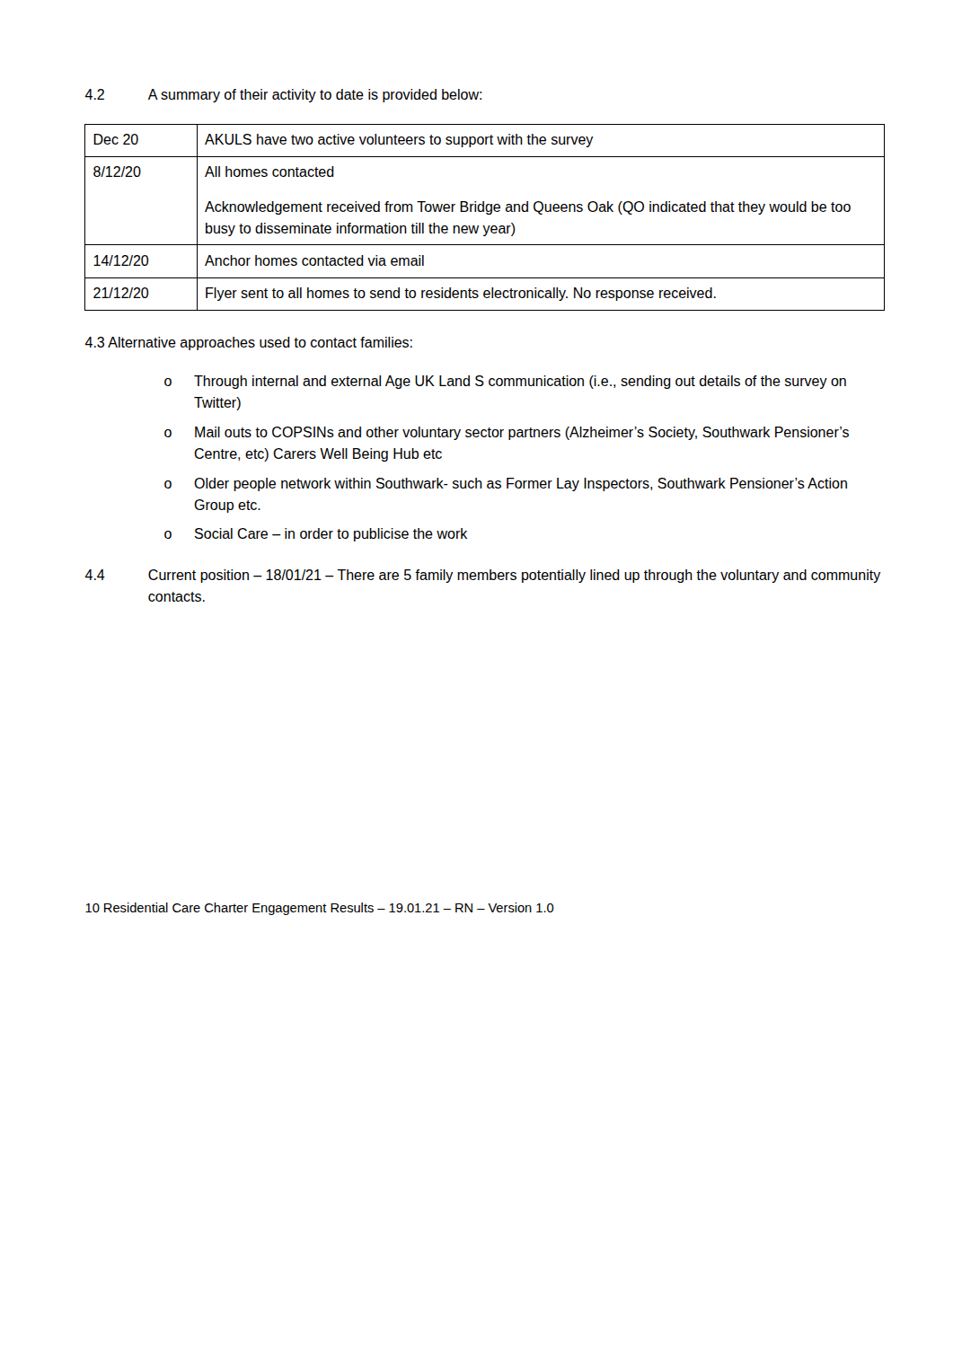4.2
A summary of their activity to date is provided below:
| Dec 20 | AKULS have two active volunteers to support with the survey |
| 8/12/20 | All homes contacted Acknowledgement received from Tower Bridge and Queens Oak (QO indicated that they would be too busy to disseminate information till the new year) |
| 14/12/20 | Anchor homes contacted via email |
| 21/12/20 | Flyer sent to all homes to send to residents electronically. No response received. |
4.3 Alternative approaches used to contact families:
o Through internal and external Age UK Land S communication (i.e., sending out details of the survey on Twitter)
o Mail outs to COPSINs and other voluntary sector partners (Alzheimer’s Society, Southwark Pensioner’s Centre, etc) Carers Well Being Hub etc
o Older people network within Southwark- such as Former Lay Inspectors, Southwark Pensioner’s Action Group etc.
o Social Care – in order to publicise the work
4.4
Current position – 18/01/21 – There are 5 family members potentially lined up through the voluntary and community contacts.
10 Residential Care Charter Engagement Results – 19.01.21 – RN – Version 1.0